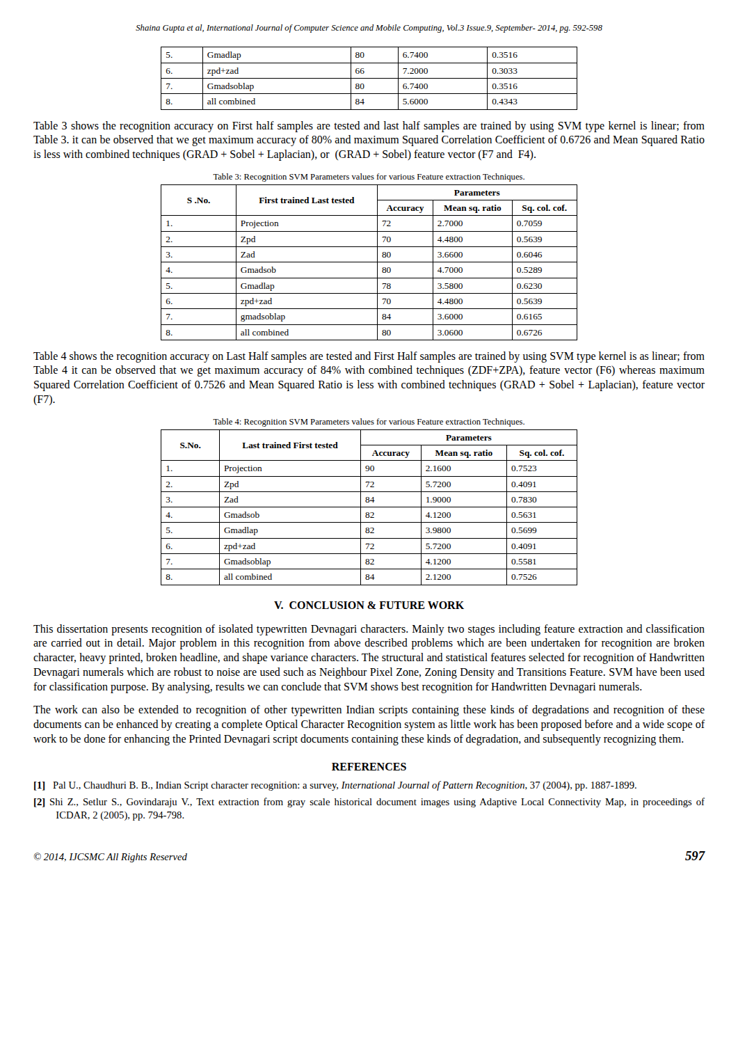Shaina Gupta et al, International Journal of Computer Science and Mobile Computing, Vol.3 Issue.9, September- 2014, pg. 592-598
| 5. | Gmadlap | 80 | 6.7400 | 0.3516 |
| 6. | zpd+zad | 66 | 7.2000 | 0.3033 |
| 7. | Gmadsoblap | 80 | 6.7400 | 0.3516 |
| 8. | all combined | 84 | 5.6000 | 0.4343 |
Table 3 shows the recognition accuracy on First half samples are tested and last half samples are trained by using SVM type kernel is linear; from Table 3. it can be observed that we get maximum accuracy of 80% and maximum Squared Correlation Coefficient of 0.6726 and Mean Squared Ratio is less with combined techniques (GRAD + Sobel + Laplacian), or (GRAD + Sobel) feature vector (F7 and F4).
Table 3: Recognition SVM Parameters values for various Feature extraction Techniques.
| S .No. | First trained Last tested | Parameters |
| --- | --- | --- |
| Accuracy | Mean sq. ratio | Sq. col. cof. |
| 1. | Projection | 72 | 2.7000 | 0.7059 |
| 2. | Zpd | 70 | 4.4800 | 0.5639 |
| 3. | Zad | 80 | 3.6600 | 0.6046 |
| 4. | Gmadsob | 80 | 4.7000 | 0.5289 |
| 5. | Gmadlap | 78 | 3.5800 | 0.6230 |
| 6. | zpd+zad | 70 | 4.4800 | 0.5639 |
| 7. | gmadsoblap | 84 | 3.6000 | 0.6165 |
| 8. | all combined | 80 | 3.0600 | 0.6726 |
Table 4 shows the recognition accuracy on Last Half samples are tested and First Half samples are trained by using SVM type kernel is as linear; from Table 4 it can be observed that we get maximum accuracy of 84% with combined techniques (ZDF+ZPA), feature vector (F6) whereas maximum Squared Correlation Coefficient of 0.7526 and Mean Squared Ratio is less with combined techniques (GRAD + Sobel + Laplacian), feature vector (F7).
Table 4: Recognition SVM Parameters values for various Feature extraction Techniques.
| S.No. | Last trained First tested | Parameters |
| --- | --- | --- |
| Accuracy | Mean sq. ratio | Sq. col. cof. |
| 1. | Projection | 90 | 2.1600 | 0.7523 |
| 2. | Zpd | 72 | 5.7200 | 0.4091 |
| 3. | Zad | 84 | 1.9000 | 0.7830 |
| 4. | Gmadsob | 82 | 4.1200 | 0.5631 |
| 5. | Gmadlap | 82 | 3.9800 | 0.5699 |
| 6. | zpd+zad | 72 | 5.7200 | 0.4091 |
| 7. | Gmadsoblap | 82 | 4.1200 | 0.5581 |
| 8. | all combined | 84 | 2.1200 | 0.7526 |
V. CONCLUSION & FUTURE WORK
This dissertation presents recognition of isolated typewritten Devnagari characters. Mainly two stages including feature extraction and classification are carried out in detail. Major problem in this recognition from above described problems which are been undertaken for recognition are broken character, heavy printed, broken headline, and shape variance characters. The structural and statistical features selected for recognition of Handwritten Devnagari numerals which are robust to noise are used such as Neighbour Pixel Zone, Zoning Density and Transitions Feature. SVM have been used for classification purpose. By analysing, results we can conclude that SVM shows best recognition for Handwritten Devnagari numerals.
The work can also be extended to recognition of other typewritten Indian scripts containing these kinds of degradations and recognition of these documents can be enhanced by creating a complete Optical Character Recognition system as little work has been proposed before and a wide scope of work to be done for enhancing the Printed Devnagari script documents containing these kinds of degradation, and subsequently recognizing them.
REFERENCES
[1] Pal U., Chaudhuri B. B., Indian Script character recognition: a survey, International Journal of Pattern Recognition, 37 (2004), pp. 1887-1899.
[2] Shi Z., Setlur S., Govindaraju V., Text extraction from gray scale historical document images using Adaptive Local Connectivity Map, in proceedings of ICDAR, 2 (2005), pp. 794-798.
© 2014, IJCSMC All Rights Reserved
597